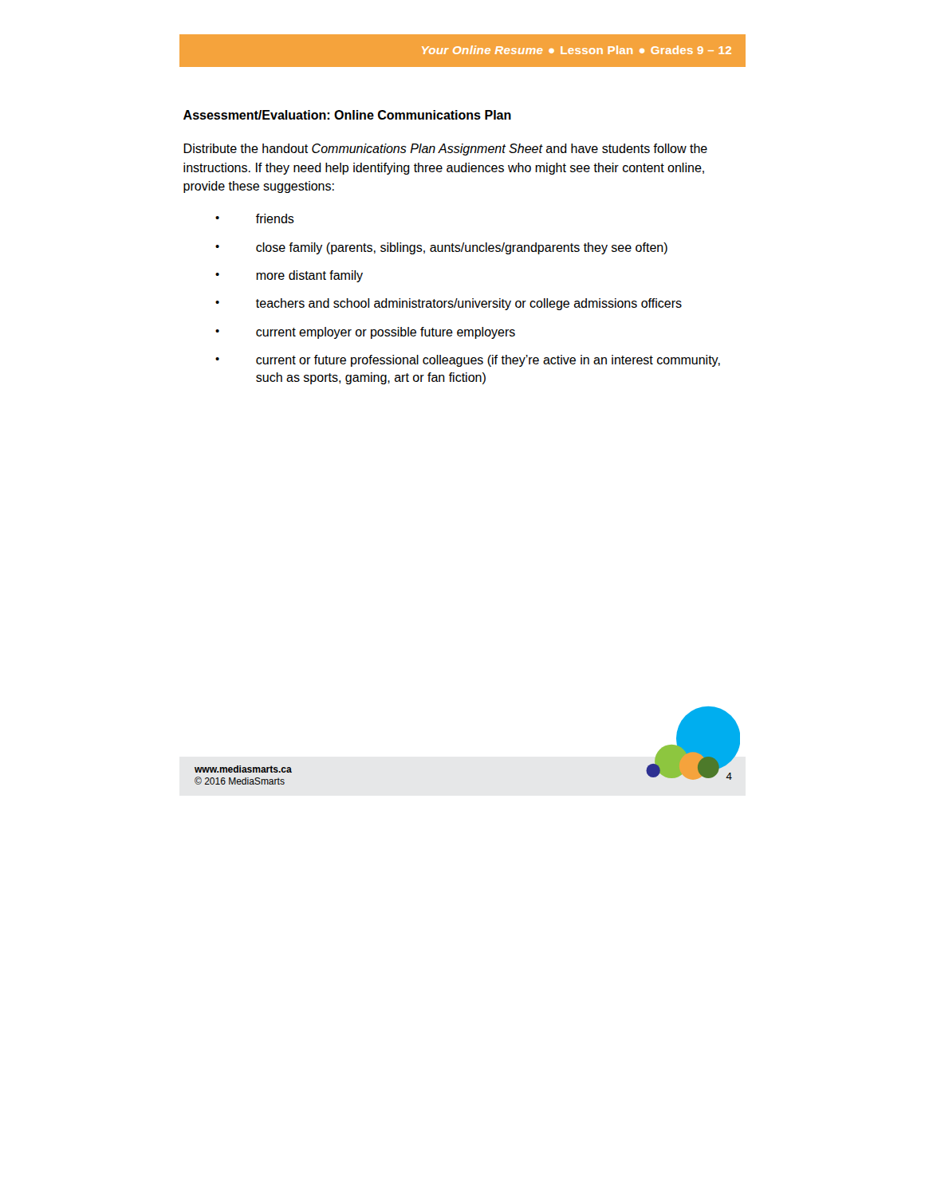Your Online Resume●Lesson Plan●Grades 9 – 12
Assessment/Evaluation: Online Communications Plan
Distribute the handout Communications Plan Assignment Sheet and have students follow the instructions. If they need help identifying three audiences who might see their content online, provide these suggestions:
friends
close family (parents, siblings, aunts/uncles/grandparents they see often)
more distant family
teachers and school administrators/university or college admissions officers
current employer or possible future employers
current or future professional colleagues (if they’re active in an interest community, such as sports, gaming, art or fan fiction)
www.mediasmarts.ca
© 2016 MediaSmarts
4